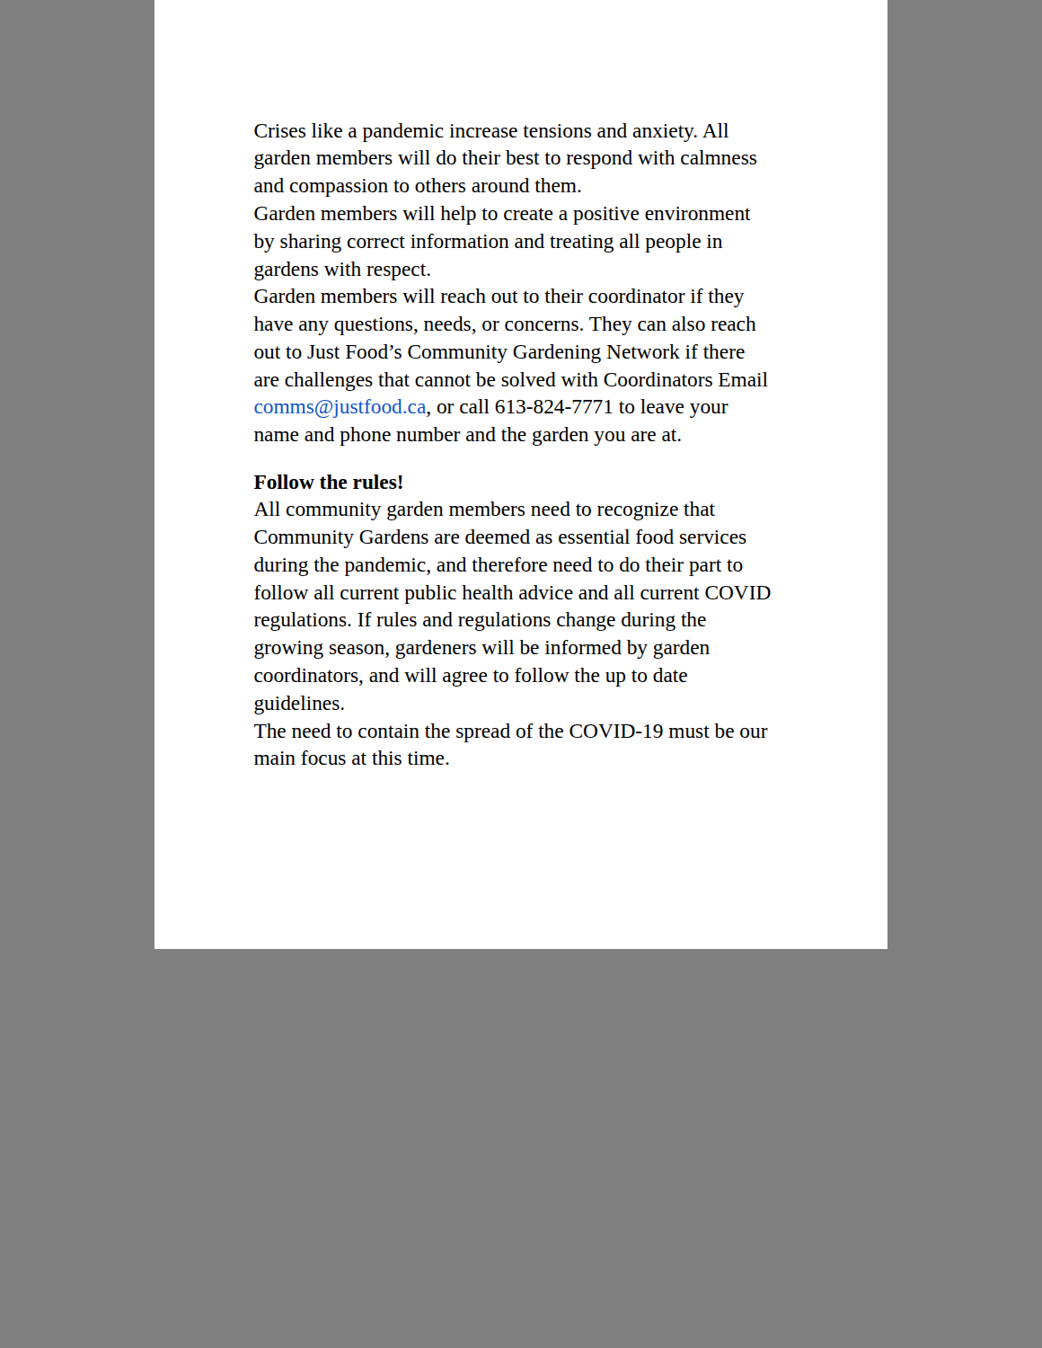Crises like a pandemic increase tensions and anxiety. All garden members will do their best to respond with calmness and compassion to others around them.
Garden members will help to create a positive environment by sharing correct information and treating all people in gardens with respect.
Garden members will reach out to their coordinator if they have any questions, needs, or concerns. They can also reach out to Just Food’s Community Gardening Network if there are challenges that cannot be solved with Coordinators Email comms@justfood.ca, or call 613-824-7771 to leave your name and phone number and the garden you are at.
Follow the rules!
All community garden members need to recognize that Community Gardens are deemed as essential food services during the pandemic, and therefore need to do their part to follow all current public health advice and all current COVID regulations. If rules and regulations change during the growing season, gardeners will be informed by garden coordinators, and will agree to follow the up to date guidelines.
The need to contain the spread of the COVID-19 must be our main focus at this time.